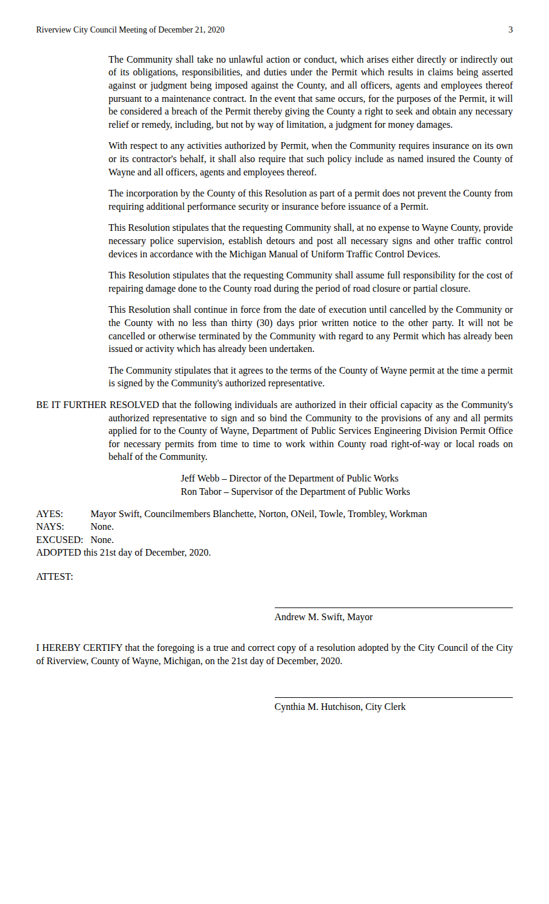Riverview City Council Meeting of December 21, 2020
3
The Community shall take no unlawful action or conduct, which arises either directly or indirectly out of its obligations, responsibilities, and duties under the Permit which results in claims being asserted against or judgment being imposed against the County, and all officers, agents and employees thereof pursuant to a maintenance contract. In the event that same occurs, for the purposes of the Permit, it will be considered a breach of the Permit thereby giving the County a right to seek and obtain any necessary relief or remedy, including, but not by way of limitation, a judgment for money damages.
With respect to any activities authorized by Permit, when the Community requires insurance on its own or its contractor's behalf, it shall also require that such policy include as named insured the County of Wayne and all officers, agents and employees thereof.
The incorporation by the County of this Resolution as part of a permit does not prevent the County from requiring additional performance security or insurance before issuance of a Permit.
This Resolution stipulates that the requesting Community shall, at no expense to Wayne County, provide necessary police supervision, establish detours and post all necessary signs and other traffic control devices in accordance with the Michigan Manual of Uniform Traffic Control Devices.
This Resolution stipulates that the requesting Community shall assume full responsibility for the cost of repairing damage done to the County road during the period of road closure or partial closure.
This Resolution shall continue in force from the date of execution until cancelled by the Community or the County with no less than thirty (30) days prior written notice to the other party. It will not be cancelled or otherwise terminated by the Community with regard to any Permit which has already been issued or activity which has already been undertaken.
The Community stipulates that it agrees to the terms of the County of Wayne permit at the time a permit is signed by the Community's authorized representative.
BE IT FURTHER RESOLVED that the following individuals are authorized in their official capacity as the Community's authorized representative to sign and so bind the Community to the provisions of any and all permits applied for to the County of Wayne, Department of Public Services Engineering Division Permit Office for necessary permits from time to time to work within County road right-of-way or local roads on behalf of the Community.
Jeff Webb – Director of the Department of Public Works
Ron Tabor – Supervisor of the Department of Public Works
| AYES: | Mayor Swift, Councilmembers Blanchette, Norton, ONeil, Towle, Trombley, Workman |
| NAYS: | None. |
| EXCUSED: | None. |
ADOPTED this 21st day of December, 2020.
ATTEST:
Andrew M. Swift, Mayor
I HEREBY CERTIFY that the foregoing is a true and correct copy of a resolution adopted by the City Council of the City of Riverview, County of Wayne, Michigan, on the 21st day of December, 2020.
Cynthia M. Hutchison, City Clerk